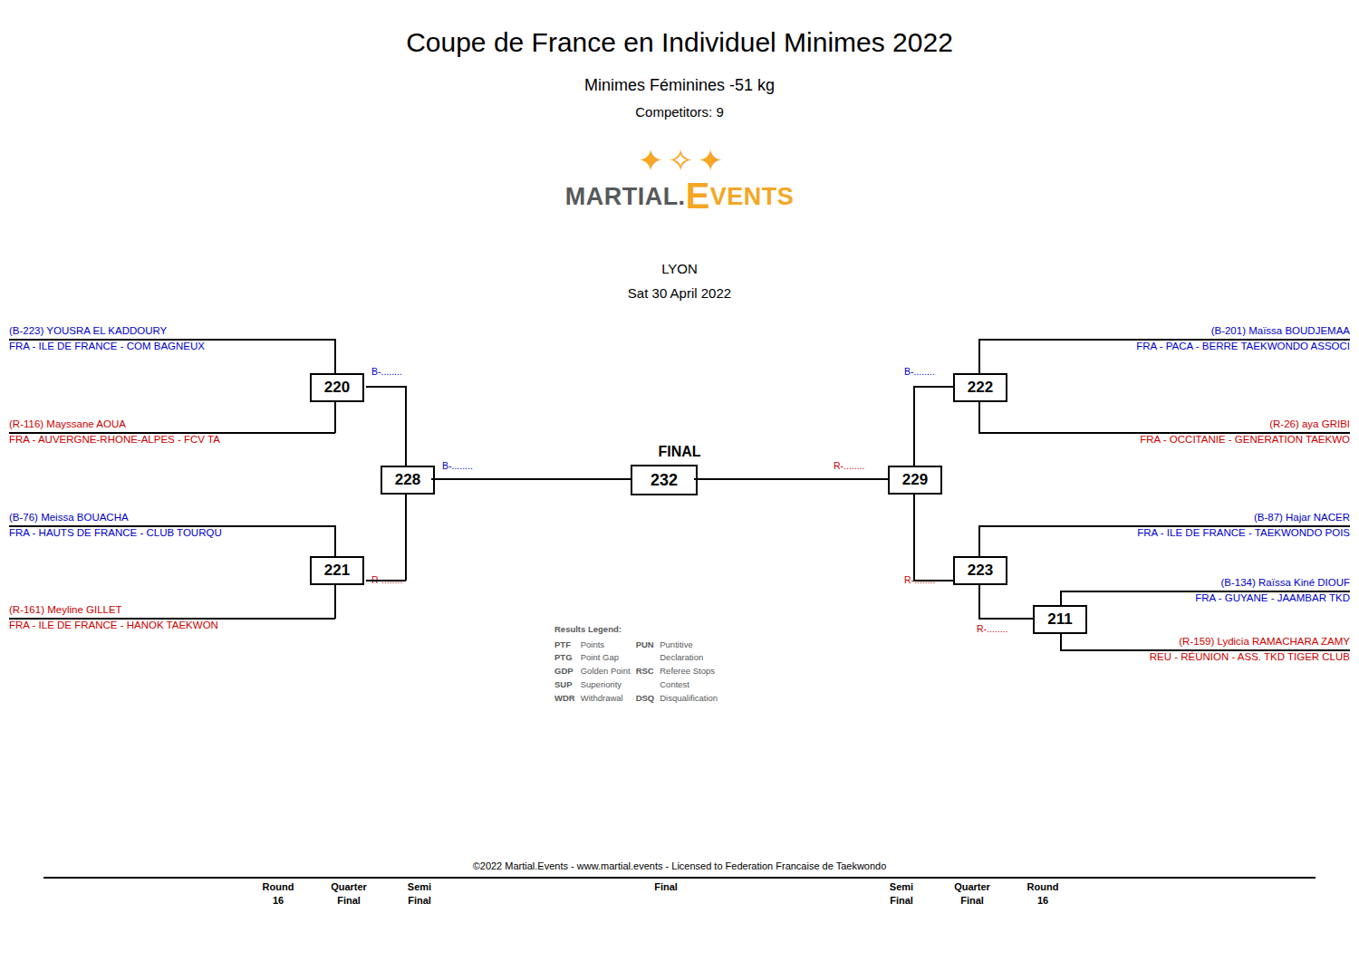Coupe de France en Individuel Minimes 2022
Minimes Féminines -51 kg
Competitors: 9
✦ ✧ ✦
MARTIAL. EVENTS
LYON
Sat 30 April 2022
FINAL
(B-223) YOUSRA EL KADDOURY
FRA - ILE DE FRANCE - COM BAGNEUX
(R-116) Mayssane AOUA
FRA - AUVERGNE-RHONE-ALPES - FCV TA
220
B-........
(B-76) Meissa BOUACHA
FRA - HAUTS DE FRANCE - CLUB TOURQU
(R-161) Meyline GILLET
FRA - ILE DE FRANCE - HANOK TAEKWON
221
R-........
228
B-........
232
(B-201) Maïssa BOUDJEMAA
FRA - PACA - BERRE TAEKWONDO ASSOCI
(R-26) aya GRIBI
FRA - OCCITANIE - GENERATION TAEKWO
222
B-........
(B-87) Hajar NACER
FRA - ILE DE FRANCE - TAEKWONDO POIS
(B-134) Raïssa Kiné DIOUF
FRA - GUYANE - JAAMBAR TKD
(R-159) Lydicia RAMACHARA ZAMY
REU - RÉUNION - ASS. TKD TIGER CLUB
211
R-........
223
R-........
229
R-........
Results Legend:
| PTF | Points | PUN | Puntitive |
| PTG | Point Gap | | Declaration |
| GDP | Golden Point | RSC | Referee Stops |
| SUP | Superiority | | Contest |
| WDR | Withdrawal | DSQ | Disqualification |
©2022 Martial.Events - www.martial.events - Licensed to Federation Francaise de Taekwondo
Round
16
Quarter
Final
Semi
Final
Final
Semi
Final
Quarter
Final
Round
16